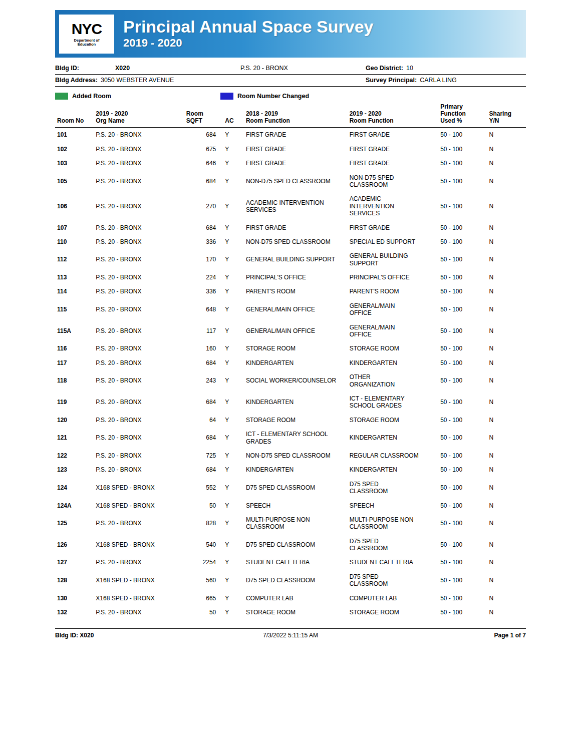NYC
Department of
Education
Principal Annual Space Survey
2019 - 2020
Bldg ID:
X020
P.S. 20 - BRONX
Geo District: 10
Bldg Address: 3050 WEBSTER AVENUE
Survey Principal: CARLA LING
Added Room
Room Number Changed
| Room No | 2019 - 2020 Org Name | Room SQFT | AC | 2018 - 2019 Room Function | 2019 - 2020 Room Function | Primary Function Used % | Sharing Y/N |
| --- | --- | --- | --- | --- | --- | --- | --- |
| 101 | P.S. 20 - BRONX | 684 | Y | FIRST GRADE | FIRST GRADE | 50 - 100 | N |
| 102 | P.S. 20 - BRONX | 675 | Y | FIRST GRADE | FIRST GRADE | 50 - 100 | N |
| 103 | P.S. 20 - BRONX | 646 | Y | FIRST GRADE | FIRST GRADE | 50 - 100 | N |
| 105 | P.S. 20 - BRONX | 684 | Y | NON-D75 SPED CLASSROOM | NON-D75 SPED CLASSROOM | 50 - 100 | N |
| 106 | P.S. 20 - BRONX | 270 | Y | ACADEMIC INTERVENTION SERVICES | ACADEMIC INTERVENTION SERVICES | 50 - 100 | N |
| 107 | P.S. 20 - BRONX | 684 | Y | FIRST GRADE | FIRST GRADE | 50 - 100 | N |
| 110 | P.S. 20 - BRONX | 336 | Y | NON-D75 SPED CLASSROOM | SPECIAL ED SUPPORT | 50 - 100 | N |
| 112 | P.S. 20 - BRONX | 170 | Y | GENERAL BUILDING SUPPORT | GENERAL BUILDING SUPPORT | 50 - 100 | N |
| 113 | P.S. 20 - BRONX | 224 | Y | PRINCIPAL'S OFFICE | PRINCIPAL'S OFFICE | 50 - 100 | N |
| 114 | P.S. 20 - BRONX | 336 | Y | PARENT'S ROOM | PARENT'S ROOM | 50 - 100 | N |
| 115 | P.S. 20 - BRONX | 648 | Y | GENERAL/MAIN OFFICE | GENERAL/MAIN OFFICE | 50 - 100 | N |
| 115A | P.S. 20 - BRONX | 117 | Y | GENERAL/MAIN OFFICE | GENERAL/MAIN OFFICE | 50 - 100 | N |
| 116 | P.S. 20 - BRONX | 160 | Y | STORAGE ROOM | STORAGE ROOM | 50 - 100 | N |
| 117 | P.S. 20 - BRONX | 684 | Y | KINDERGARTEN | KINDERGARTEN | 50 - 100 | N |
| 118 | P.S. 20 - BRONX | 243 | Y | SOCIAL WORKER/COUNSELOR | OTHER ORGANIZATION | 50 - 100 | N |
| 119 | P.S. 20 - BRONX | 684 | Y | KINDERGARTEN | ICT - ELEMENTARY SCHOOL GRADES | 50 - 100 | N |
| 120 | P.S. 20 - BRONX | 64 | Y | STORAGE ROOM | STORAGE ROOM | 50 - 100 | N |
| 121 | P.S. 20 - BRONX | 684 | Y | ICT - ELEMENTARY SCHOOL GRADES | KINDERGARTEN | 50 - 100 | N |
| 122 | P.S. 20 - BRONX | 725 | Y | NON-D75 SPED CLASSROOM | REGULAR CLASSROOM | 50 - 100 | N |
| 123 | P.S. 20 - BRONX | 684 | Y | KINDERGARTEN | KINDERGARTEN | 50 - 100 | N |
| 124 | X168 SPED - BRONX | 552 | Y | D75 SPED CLASSROOM | D75 SPED CLASSROOM | 50 - 100 | N |
| 124A | X168 SPED - BRONX | 50 | Y | SPEECH | SPEECH | 50 - 100 | N |
| 125 | P.S. 20 - BRONX | 828 | Y | MULTI-PURPOSE NON CLASSROOM | MULTI-PURPOSE NON CLASSROOM | 50 - 100 | N |
| 126 | X168 SPED - BRONX | 540 | Y | D75 SPED CLASSROOM | D75 SPED CLASSROOM | 50 - 100 | N |
| 127 | P.S. 20 - BRONX | 2254 | Y | STUDENT CAFETERIA | STUDENT CAFETERIA | 50 - 100 | N |
| 128 | X168 SPED - BRONX | 560 | Y | D75 SPED CLASSROOM | D75 SPED CLASSROOM | 50 - 100 | N |
| 130 | X168 SPED - BRONX | 665 | Y | COMPUTER LAB | COMPUTER LAB | 50 - 100 | N |
| 132 | P.S. 20 - BRONX | 50 | Y | STORAGE ROOM | STORAGE ROOM | 50 - 100 | N |
Bldg ID: X020
7/3/2022 5:11:15 AM
Page 1 of 7